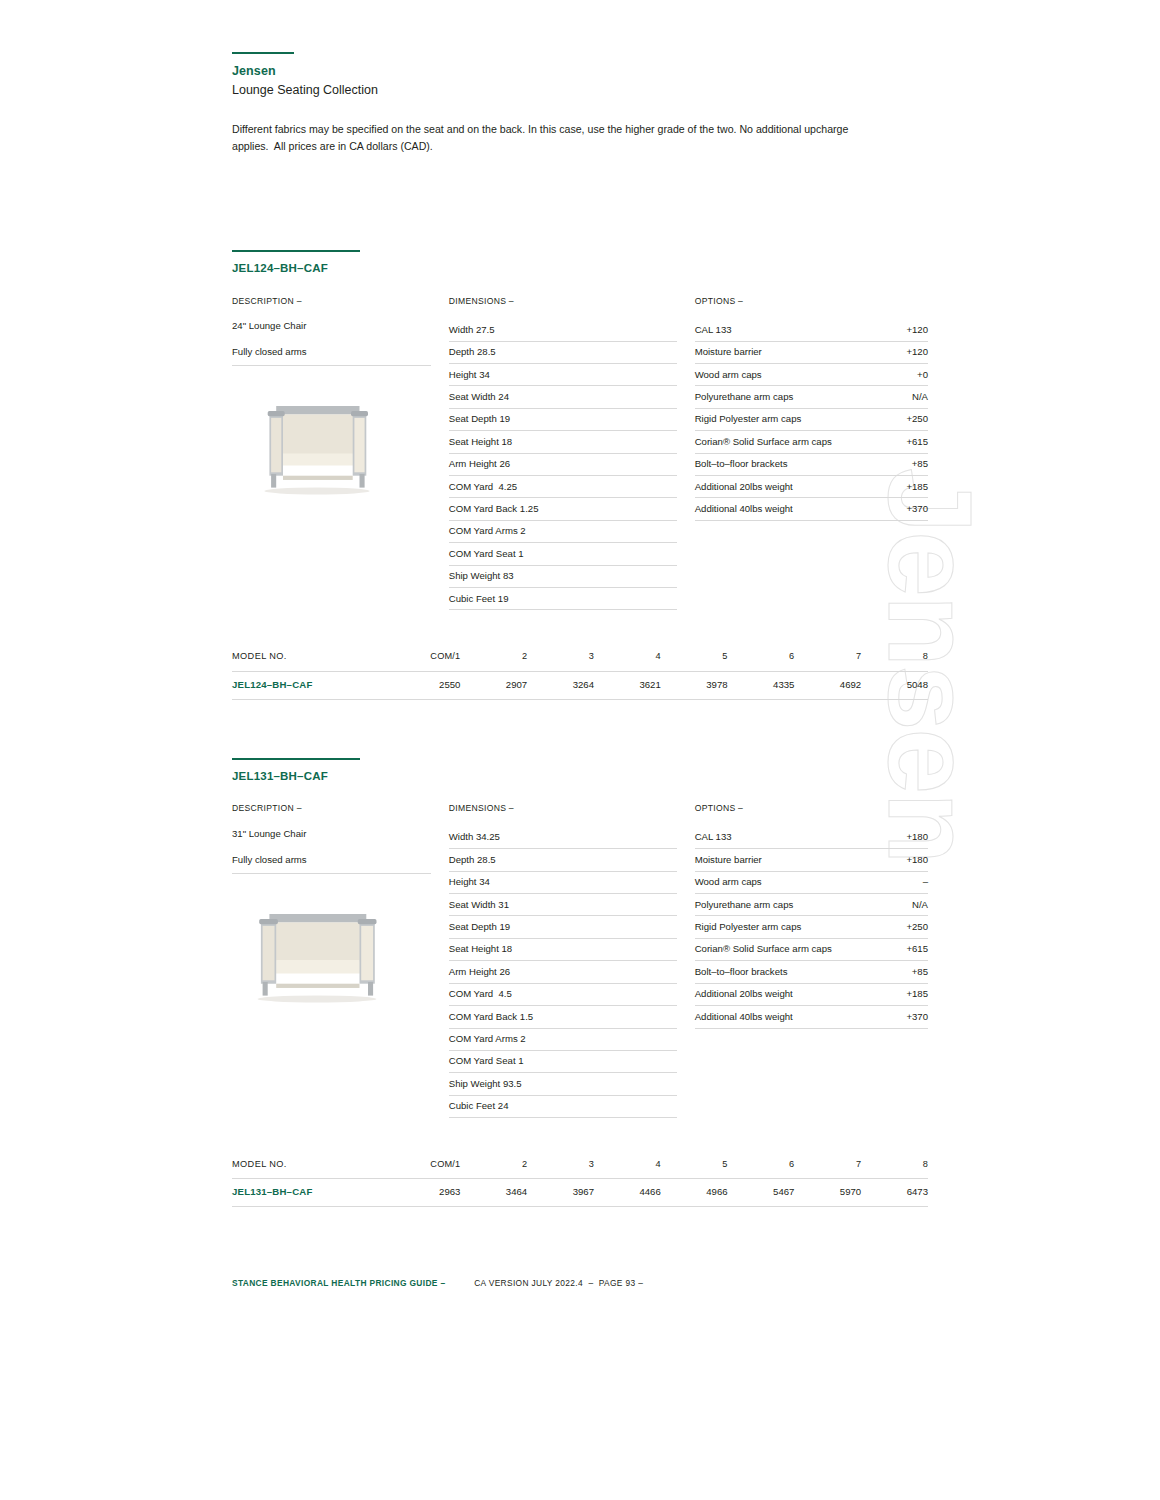Jensen
Jensen
Lounge Seating Collection
Different fabrics may be specified on the seat and on the back. In this case, use the higher grade of the two. No additional upcharge applies. All prices are in CA dollars (CAD).
JEL124–BH–CAF
DESCRIPTION –
24" Lounge Chair
Fully closed arms
DIMENSIONS –
Width 27.5
Depth 28.5
Height 34
Seat Width 24
Seat Depth 19
Seat Height 18
Arm Height 26
COM Yard 4.25
COM Yard Back 1.25
COM Yard Arms 2
COM Yard Seat 1
Ship Weight 83
Cubic Feet 19
OPTIONS –
CAL 133+120
Moisture barrier+120
Wood arm caps+0
Polyurethane arm caps N/A
Rigid Polyester arm caps+250
Corian® Solid Surface arm caps+615
Bolt–to–floor brackets+85
Additional 20lbs weight+185
Additional 40lbs weight+370
| MODEL NO. | COM/1 | 2 | 3 | 4 | 5 | 6 | 7 | 8 |
| --- | --- | --- | --- | --- | --- | --- | --- | --- |
| JEL124–BH–CAF | 2550 | 2907 | 3264 | 3621 | 3978 | 4335 | 4692 | 5048 |
JEL131–BH–CAF
DESCRIPTION –
31" Lounge Chair
Fully closed arms
DIMENSIONS –
Width 34.25
Depth 28.5
Height 34
Seat Width 31
Seat Depth 19
Seat Height 18
Arm Height 26
COM Yard 4.5
COM Yard Back 1.5
COM Yard Arms 2
COM Yard Seat 1
Ship Weight 93.5
Cubic Feet 24
OPTIONS –
CAL 133+180
Moisture barrier+180
Wood arm caps–
Polyurethane arm caps N/A
Rigid Polyester arm caps+250
Corian® Solid Surface arm caps+615
Bolt–to–floor brackets+85
Additional 20lbs weight+185
Additional 40lbs weight+370
| MODEL NO. | COM/1 | 2 | 3 | 4 | 5 | 6 | 7 | 8 |
| --- | --- | --- | --- | --- | --- | --- | --- | --- |
| JEL131–BH–CAF | 2963 | 3464 | 3967 | 4466 | 4966 | 5467 | 5970 | 6473 |
STANCE BEHAVIORAL HEALTH PRICING GUIDE – CA VERSION JULY 2022.4 – PAGE 93 –